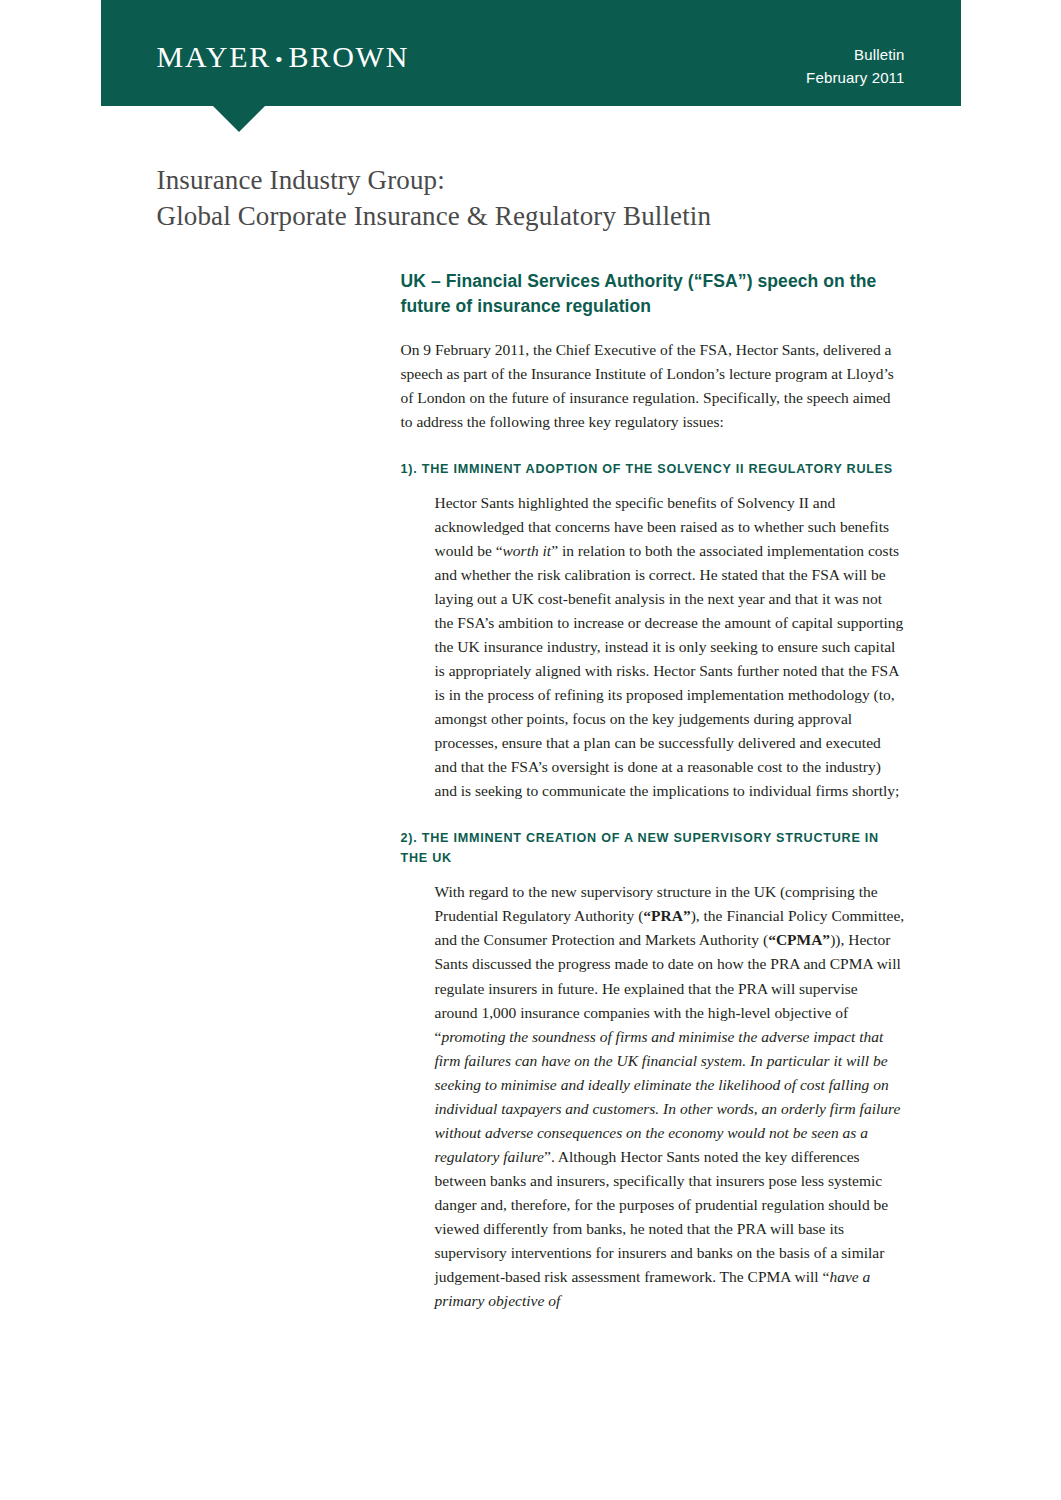MAYER•BROWN
Bulletin
February 2011
Insurance Industry Group:
Global Corporate Insurance & Regulatory Bulletin
UK – Financial Services Authority (“FSA”) speech on the future of insurance regulation
On 9 February 2011, the Chief Executive of the FSA, Hector Sants, delivered a speech as part of the Insurance Institute of London’s lecture program at Lloyd’s of London on the future of insurance regulation. Specifically, the speech aimed to address the following three key regulatory issues:
1). The imminent adoption of the Solvency II regulatory rules
Hector Sants highlighted the specific benefits of Solvency II and acknowledged that concerns have been raised as to whether such benefits would be “worth it” in relation to both the associated implementation costs and whether the risk calibration is correct. He stated that the FSA will be laying out a UK cost-benefit analysis in the next year and that it was not the FSA’s ambition to increase or decrease the amount of capital supporting the UK insurance industry, instead it is only seeking to ensure such capital is appropriately aligned with risks. Hector Sants further noted that the FSA is in the process of refining its proposed implementation methodology (to, amongst other points, focus on the key judgements during approval processes, ensure that a plan can be successfully delivered and executed and that the FSA’s oversight is done at a reasonable cost to the industry) and is seeking to communicate the implications to individual firms shortly;
2). The imminent creation of a new supervisory structure in the UK
With regard to the new supervisory structure in the UK (comprising the Prudential Regulatory Authority (“PRA”), the Financial Policy Committee, and the Consumer Protection and Markets Authority (“CPMA”)), Hector Sants discussed the progress made to date on how the PRA and CPMA will regulate insurers in future. He explained that the PRA will supervise around 1,000 insurance companies with the high-level objective of “promoting the soundness of firms and minimise the adverse impact that firm failures can have on the UK financial system. In particular it will be seeking to minimise and ideally eliminate the likelihood of cost falling on individual taxpayers and customers. In other words, an orderly firm failure without adverse consequences on the economy would not be seen as a regulatory failure”. Although Hector Sants noted the key differences between banks and insurers, specifically that insurers pose less systemic danger and, therefore, for the purposes of prudential regulation should be viewed differently from banks, he noted that the PRA will base its supervisory interventions for insurers and banks on the basis of a similar judgement-based risk assessment framework. The CPMA will “have a primary objective of